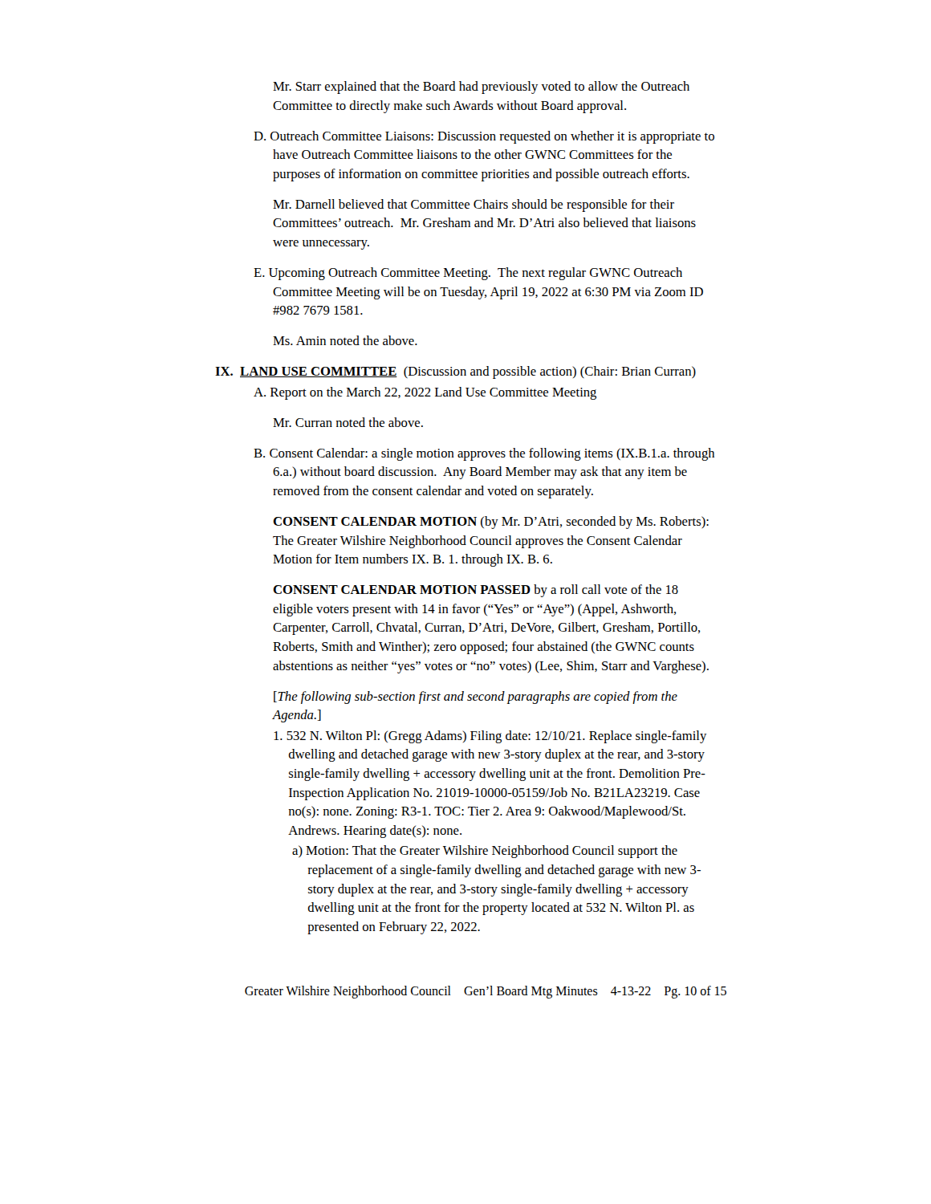Mr. Starr explained that the Board had previously voted to allow the Outreach Committee to directly make such Awards without Board approval.
D. Outreach Committee Liaisons: Discussion requested on whether it is appropriate to have Outreach Committee liaisons to the other GWNC Committees for the purposes of information on committee priorities and possible outreach efforts.
Mr. Darnell believed that Committee Chairs should be responsible for their Committees’ outreach. Mr. Gresham and Mr. D’Atri also believed that liaisons were unnecessary.
E. Upcoming Outreach Committee Meeting. The next regular GWNC Outreach Committee Meeting will be on Tuesday, April 19, 2022 at 6:30 PM via Zoom ID #982 7679 1581.
Ms. Amin noted the above.
IX. Land Use Committee (Discussion and possible action) (Chair: Brian Curran)
A. Report on the March 22, 2022 Land Use Committee Meeting
Mr. Curran noted the above.
B. Consent Calendar: a single motion approves the following items (IX.B.1.a. through 6.a.) without board discussion. Any Board Member may ask that any item be removed from the consent calendar and voted on separately.
CONSENT CALENDAR MOTION (by Mr. D’Atri, seconded by Ms. Roberts): The Greater Wilshire Neighborhood Council approves the Consent Calendar Motion for Item numbers IX. B. 1. through IX. B. 6.
CONSENT CALENDAR MOTION PASSED by a roll call vote of the 18 eligible voters present with 14 in favor (“Yes” or “Aye”) (Appel, Ashworth, Carpenter, Carroll, Chvatal, Curran, D’Atri, DeVore, Gilbert, Gresham, Portillo, Roberts, Smith and Winther); zero opposed; four abstained (the GWNC counts abstentions as neither “yes” votes or “no” votes) (Lee, Shim, Starr and Varghese).
[The following sub-section first and second paragraphs are copied from the Agenda.]
1. 532 N. Wilton Pl: (Gregg Adams) Filing date: 12/10/21. Replace single-family dwelling and detached garage with new 3-story duplex at the rear, and 3-story single-family dwelling + accessory dwelling unit at the front. Demolition Pre-Inspection Application No. 21019-10000-05159/Job No. B21LA23219. Case no(s): none. Zoning: R3-1. TOC: Tier 2. Area 9: Oakwood/Maplewood/St. Andrews. Hearing date(s): none.
a) Motion: That the Greater Wilshire Neighborhood Council support the replacement of a single-family dwelling and detached garage with new 3- story duplex at the rear, and 3-story single-family dwelling + accessory dwelling unit at the front for the property located at 532 N. Wilton Pl. as presented on February 22, 2022.
Greater Wilshire Neighborhood Council Gen’l Board Mtg Minutes 4-13-22 Pg. 10 of 15